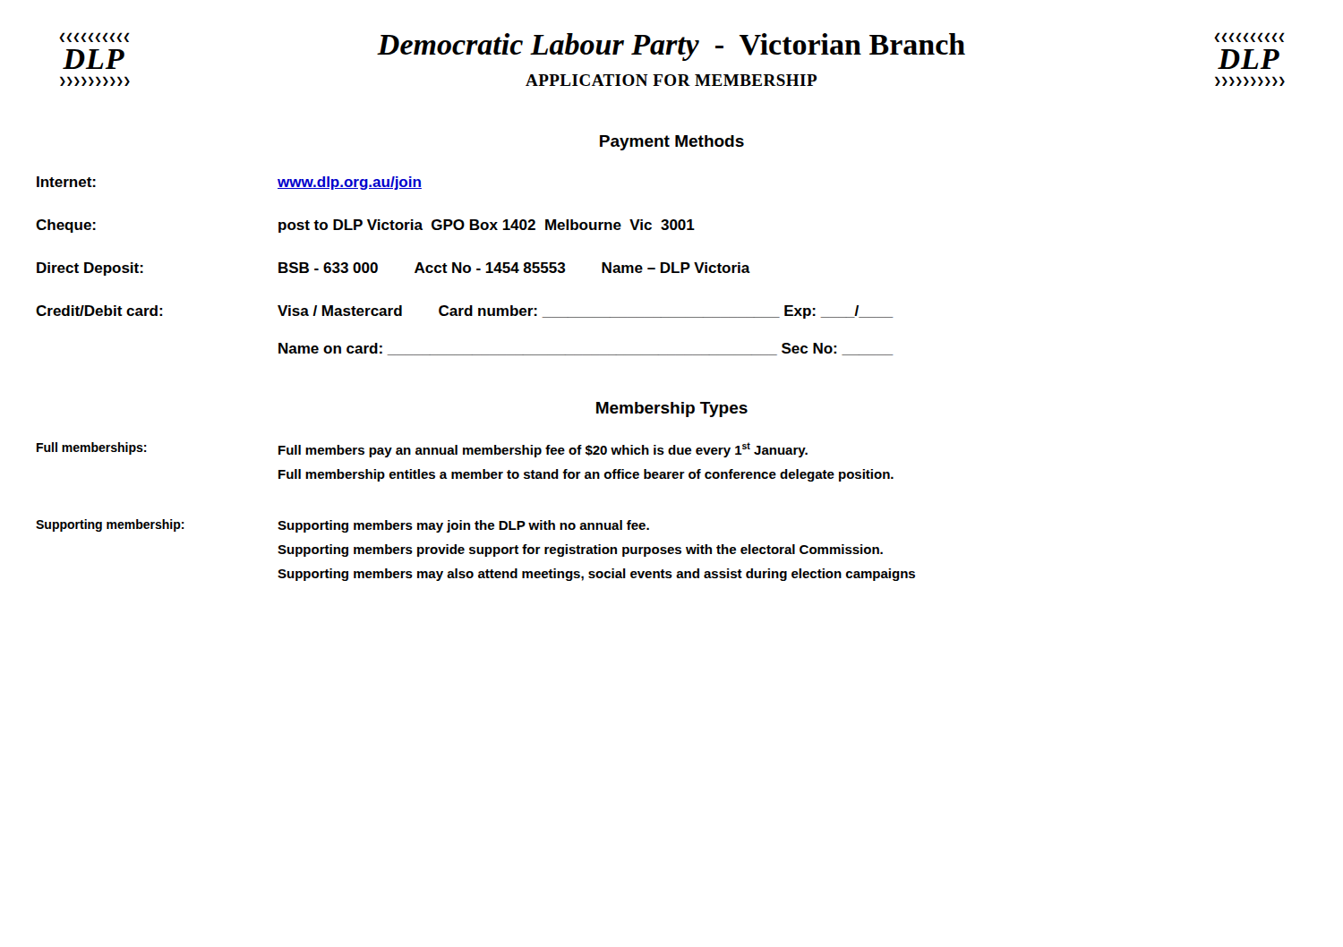❮❮❮❮❮❮❮❮❮❮
DLP
❯❯❯❯❯❯❯❯❯❯
Democratic Labour Party - Victorian Branch
APPLICATION FOR MEMBERSHIP
❮❮❮❮❮❮❮❮❮❮
DLP
❯❯❯❯❯❯❯❯❯❯
Payment Methods
Internet:
www.dlp.org.au/join
Cheque:
post to DLP Victoria GPO Box 1402 Melbourne Vic 3001
Direct Deposit:
BSB - 633 000 Acct No - 1454 85553 Name – DLP Victoria
Credit/Debit card:
Visa / Mastercard Card number: ____________________________ Exp: ____/____
Name on card: ______________________________________________ Sec No: ______
Membership Types
Full memberships:
Full members pay an annual membership fee of $20 which is due every 1st January.
Full membership entitles a member to stand for an office bearer of conference delegate position.
Supporting membership:
Supporting members may join the DLP with no annual fee.
Supporting members provide support for registration purposes with the electoral Commission.
Supporting members may also attend meetings, social events and assist during election campaigns